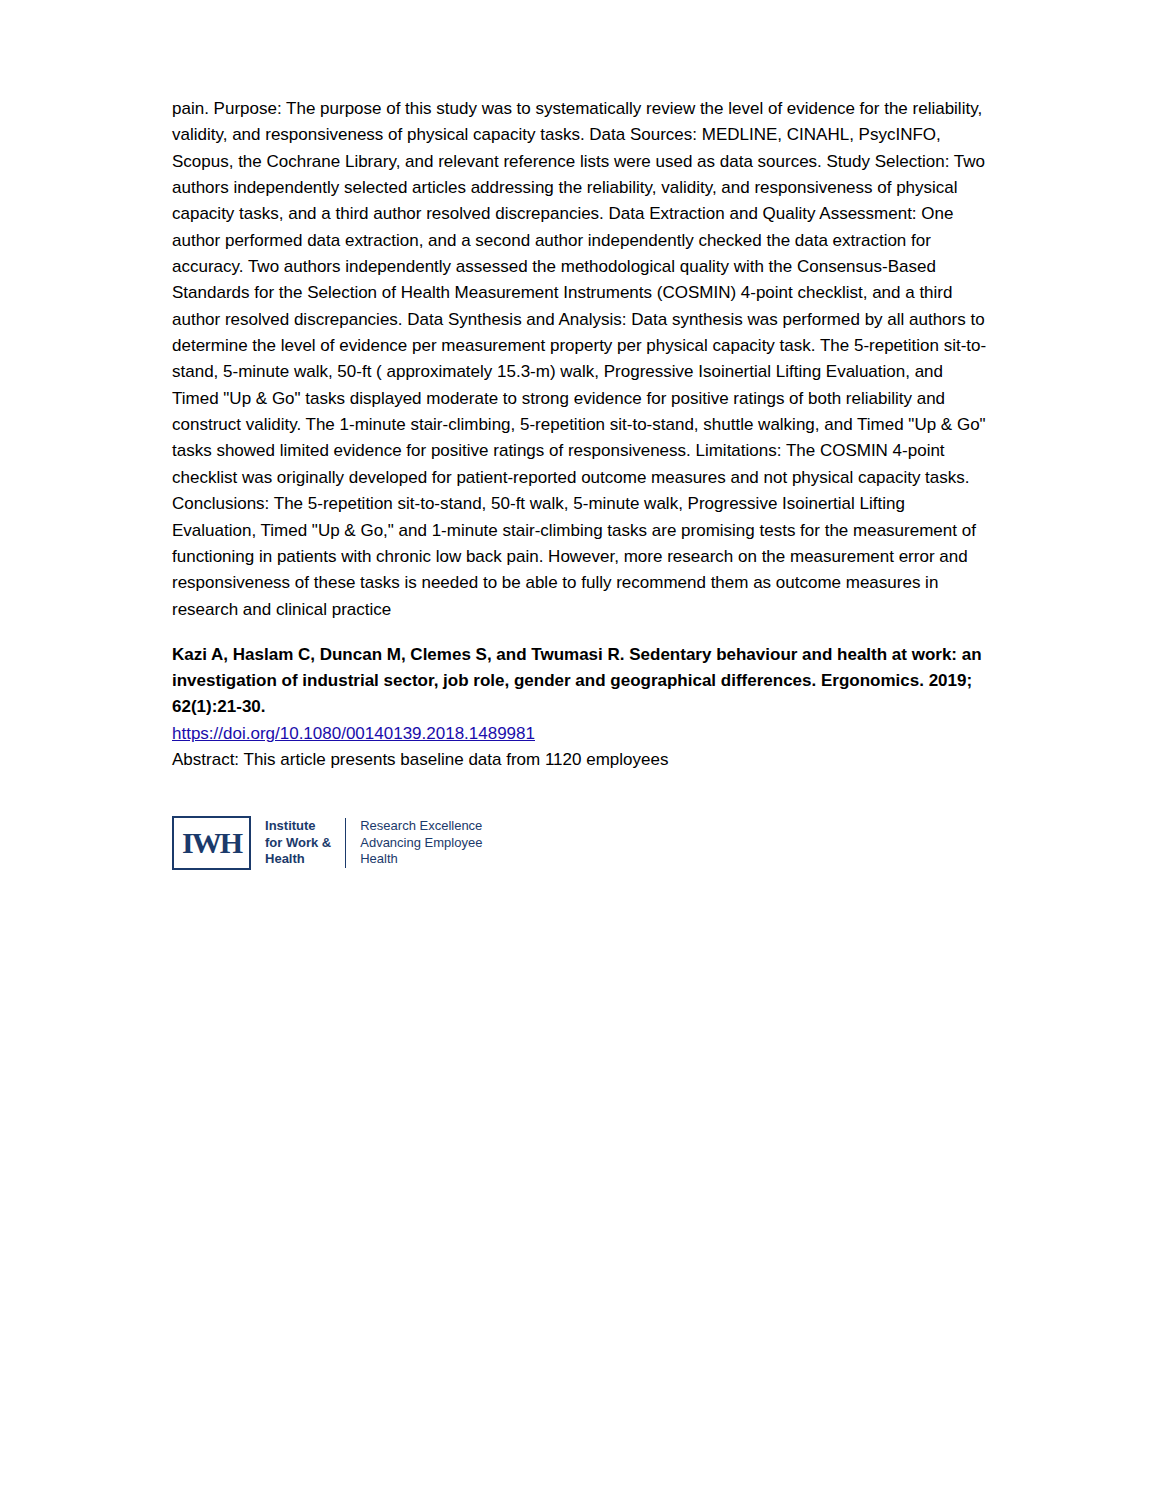pain. Purpose: The purpose of this study was to systematically review the level of evidence for the reliability, validity, and responsiveness of physical capacity tasks. Data Sources: MEDLINE, CINAHL, PsycINFO, Scopus, the Cochrane Library, and relevant reference lists were used as data sources. Study Selection: Two authors independently selected articles addressing the reliability, validity, and responsiveness of physical capacity tasks, and a third author resolved discrepancies. Data Extraction and Quality Assessment: One author performed data extraction, and a second author independently checked the data extraction for accuracy. Two authors independently assessed the methodological quality with the Consensus-Based Standards for the Selection of Health Measurement Instruments (COSMIN) 4-point checklist, and a third author resolved discrepancies. Data Synthesis and Analysis: Data synthesis was performed by all authors to determine the level of evidence per measurement property per physical capacity task. The 5-repetition sit-to-stand, 5-minute walk, 50-ft ( approximately 15.3-m) walk, Progressive Isoinertial Lifting Evaluation, and Timed "Up & Go" tasks displayed moderate to strong evidence for positive ratings of both reliability and construct validity. The 1-minute stair-climbing, 5-repetition sit-to-stand, shuttle walking, and Timed "Up & Go" tasks showed limited evidence for positive ratings of responsiveness. Limitations: The COSMIN 4-point checklist was originally developed for patient-reported outcome measures and not physical capacity tasks. Conclusions: The 5-repetition sit-to-stand, 50-ft walk, 5-minute walk, Progressive Isoinertial Lifting Evaluation, Timed "Up & Go," and 1-minute stair-climbing tasks are promising tests for the measurement of functioning in patients with chronic low back pain. However, more research on the measurement error and responsiveness of these tasks is needed to be able to fully recommend them as outcome measures in research and clinical practice
Kazi A, Haslam C, Duncan M, Clemes S, and Twumasi R. Sedentary behaviour and health at work: an investigation of industrial sector, job role, gender and geographical differences. Ergonomics. 2019; 62(1):21-30.
https://doi.org/10.1080/00140139.2018.1489981
Abstract: This article presents baseline data from 1120 employees
IWH Institute
for Work &
Health Research Excellence
Advancing Employee
Health